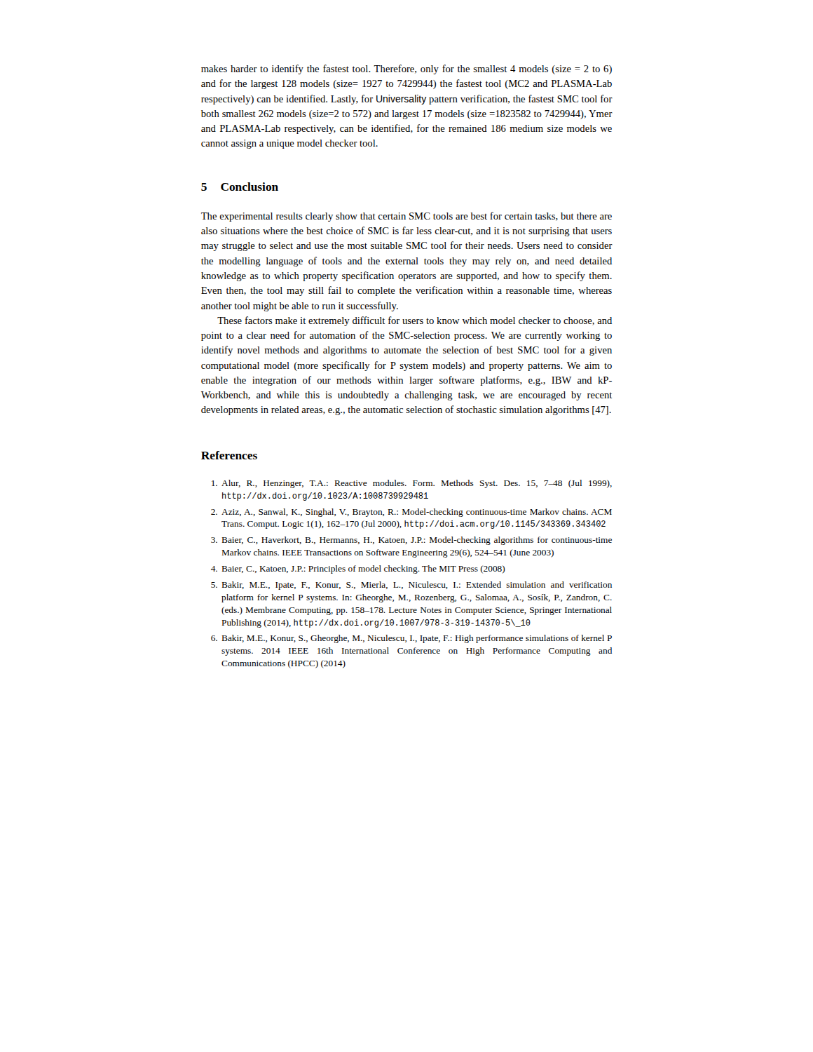makes harder to identify the fastest tool. Therefore, only for the smallest 4 models (size = 2 to 6) and for the largest 128 models (size= 1927 to 7429944) the fastest tool (MC2 and PLASMA-Lab respectively) can be identified. Lastly, for Universality pattern verification, the fastest SMC tool for both smallest 262 models (size=2 to 572) and largest 17 models (size =1823582 to 7429944), Ymer and PLASMA-Lab respectively, can be identified, for the remained 186 medium size models we cannot assign a unique model checker tool.
5 Conclusion
The experimental results clearly show that certain SMC tools are best for certain tasks, but there are also situations where the best choice of SMC is far less clear-cut, and it is not surprising that users may struggle to select and use the most suitable SMC tool for their needs. Users need to consider the modelling language of tools and the external tools they may rely on, and need detailed knowledge as to which property specification operators are supported, and how to specify them. Even then, the tool may still fail to complete the verification within a reasonable time, whereas another tool might be able to run it successfully.
These factors make it extremely difficult for users to know which model checker to choose, and point to a clear need for automation of the SMC-selection process. We are currently working to identify novel methods and algorithms to automate the selection of best SMC tool for a given computational model (more specifically for P system models) and property patterns. We aim to enable the integration of our methods within larger software platforms, e.g., IBW and kP-Workbench, and while this is undoubtedly a challenging task, we are encouraged by recent developments in related areas, e.g., the automatic selection of stochastic simulation algorithms [47].
References
Alur, R., Henzinger, T.A.: Reactive modules. Form. Methods Syst. Des. 15, 7–48 (Jul 1999), http://dx.doi.org/10.1023/A:1008739929481
Aziz, A., Sanwal, K., Singhal, V., Brayton, R.: Model-checking continuous-time Markov chains. ACM Trans. Comput. Logic 1(1), 162–170 (Jul 2000), http://doi.acm.org/10.1145/343369.343402
Baier, C., Haverkort, B., Hermanns, H., Katoen, J.P.: Model-checking algorithms for continuous-time Markov chains. IEEE Transactions on Software Engineering 29(6), 524–541 (June 2003)
Baier, C., Katoen, J.P.: Principles of model checking. The MIT Press (2008)
Bakir, M.E., Ipate, F., Konur, S., Mierla, L., Niculescu, I.: Extended simulation and verification platform for kernel P systems. In: Gheorghe, M., Rozenberg, G., Salomaa, A., Sosík, P., Zandron, C. (eds.) Membrane Computing, pp. 158–178. Lecture Notes in Computer Science, Springer International Publishing (2014), http://dx.doi.org/10.1007/978-3-319-14370-5\_10
Bakir, M.E., Konur, S., Gheorghe, M., Niculescu, I., Ipate, F.: High performance simulations of kernel P systems. 2014 IEEE 16th International Conference on High Performance Computing and Communications (HPCC) (2014)